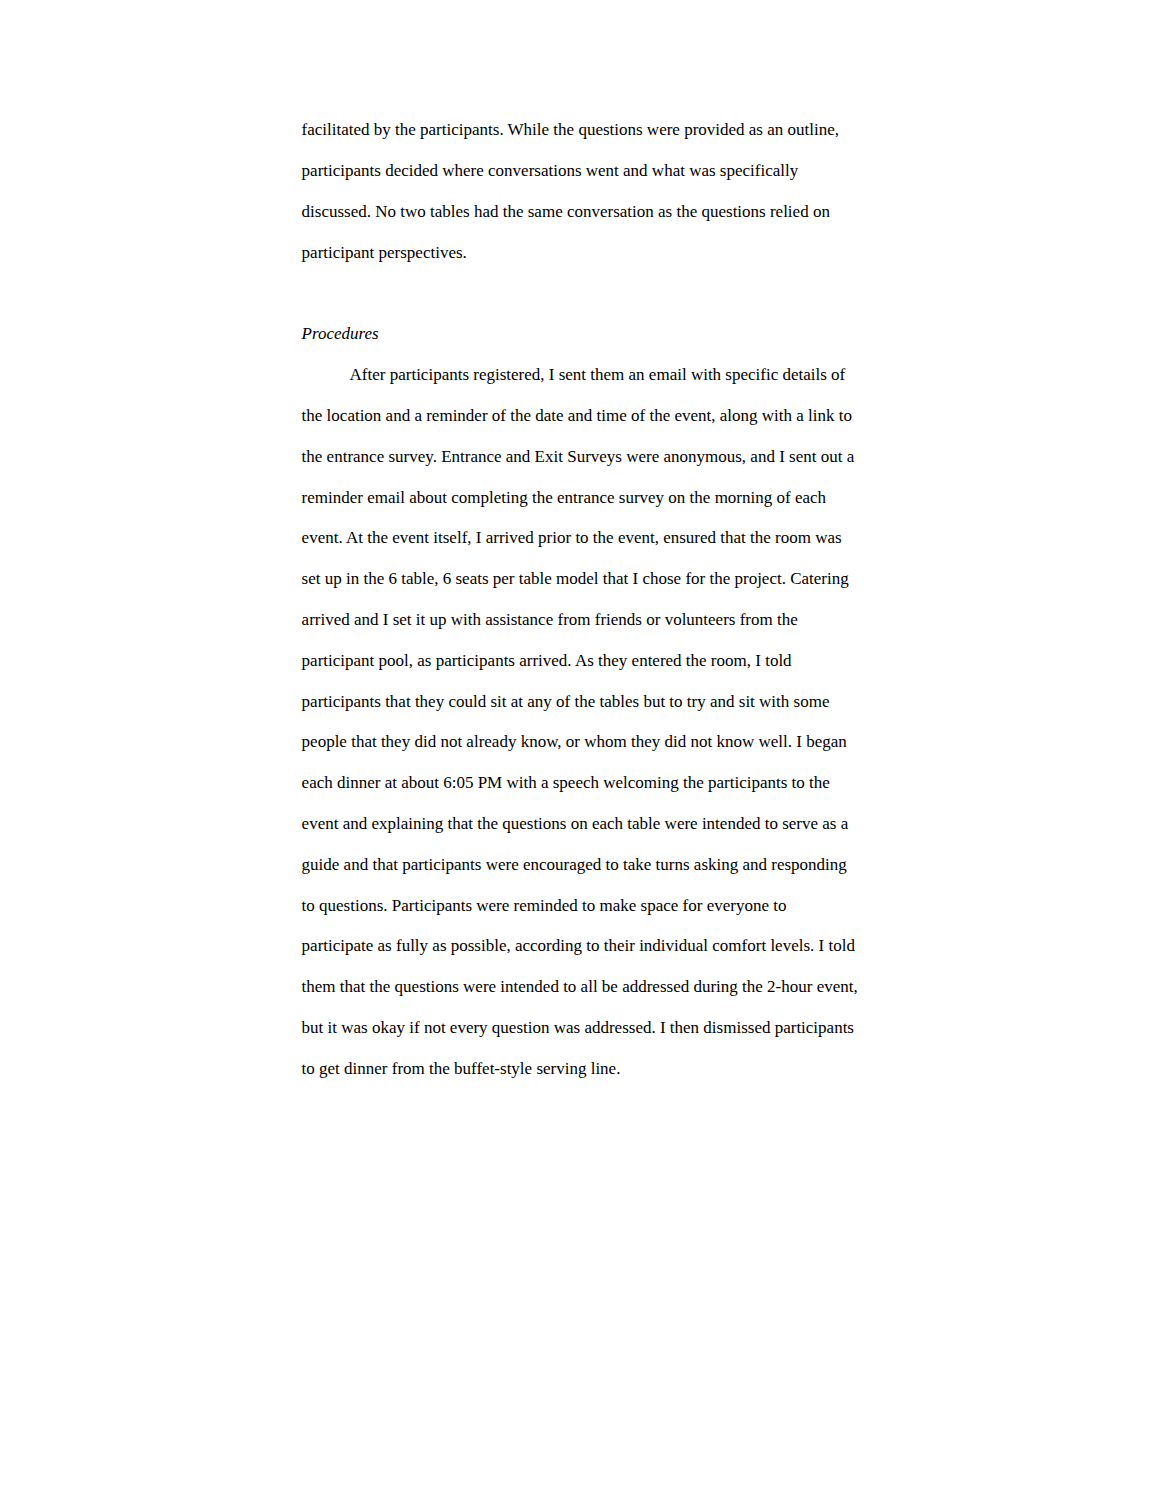facilitated by the participants. While the questions were provided as an outline, participants decided where conversations went and what was specifically discussed. No two tables had the same conversation as the questions relied on participant perspectives.
Procedures
After participants registered, I sent them an email with specific details of the location and a reminder of the date and time of the event, along with a link to the entrance survey. Entrance and Exit Surveys were anonymous, and I sent out a reminder email about completing the entrance survey on the morning of each event. At the event itself, I arrived prior to the event, ensured that the room was set up in the 6 table, 6 seats per table model that I chose for the project. Catering arrived and I set it up with assistance from friends or volunteers from the participant pool, as participants arrived. As they entered the room, I told participants that they could sit at any of the tables but to try and sit with some people that they did not already know, or whom they did not know well. I began each dinner at about 6:05 PM with a speech welcoming the participants to the event and explaining that the questions on each table were intended to serve as a guide and that participants were encouraged to take turns asking and responding to questions. Participants were reminded to make space for everyone to participate as fully as possible, according to their individual comfort levels. I told them that the questions were intended to all be addressed during the 2-hour event, but it was okay if not every question was addressed. I then dismissed participants to get dinner from the buffet-style serving line.